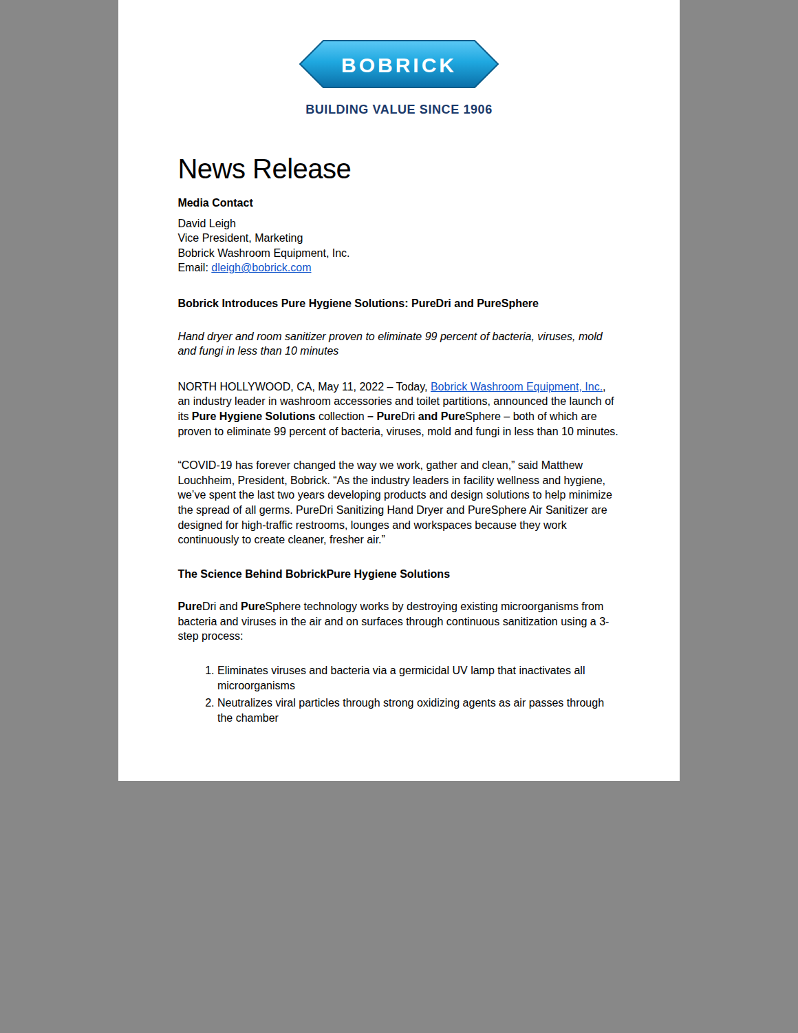BOBRICK
BUILDING VALUE SINCE 1906
News Release
Media Contact
David Leigh
Vice President, Marketing
Bobrick Washroom Equipment, Inc.
Email: dleigh@bobrick.com
Bobrick Introduces Pure Hygiene Solutions: PureDri and PureSphere
Hand dryer and room sanitizer proven to eliminate 99 percent of bacteria, viruses, mold and fungi in less than 10 minutes
NORTH HOLLYWOOD, CA, May 11, 2022 – Today, Bobrick Washroom Equipment, Inc., an industry leader in washroom accessories and toilet partitions, announced the launch of its Pure Hygiene Solutions collection – Pure Dri and Pure Sphere – both of which are proven to eliminate 99 percent of bacteria, viruses, mold and fungi in less than 10 minutes.
“COVID-19 has forever changed the way we work, gather and clean,” said Matthew Louchheim, President, Bobrick. “As the industry leaders in facility wellness and hygiene, we’ve spent the last two years developing products and design solutions to help minimize the spread of all germs. PureDri Sanitizing Hand Dryer and PureSphere Air Sanitizer are designed for high-traffic restrooms, lounges and workspaces because they work continuously to create cleaner, fresher air.”
The Science Behind BobrickPure Hygiene Solutions
Pure Dri and Pure Sphere technology works by destroying existing microorganisms from bacteria and viruses in the air and on surfaces through continuous sanitization using a 3-step process:
Eliminates viruses and bacteria via a germicidal UV lamp that inactivates all microorganisms
Neutralizes viral particles through strong oxidizing agents as air passes through the chamber